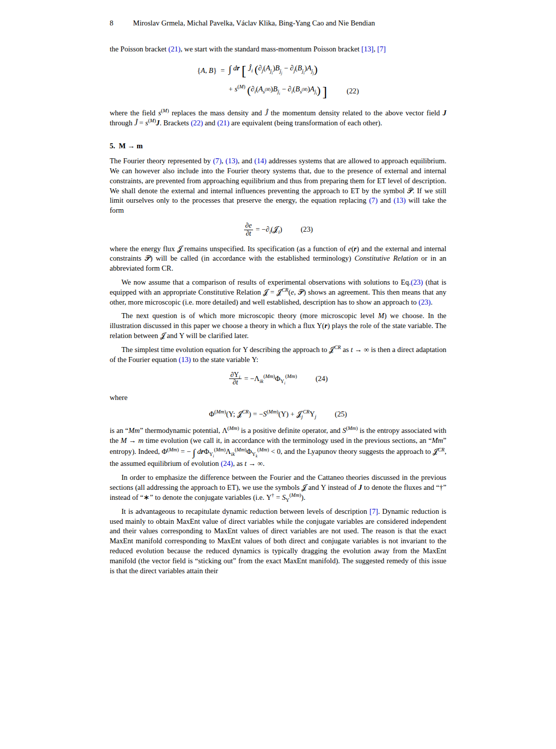8 Miroslav Grmela, Michal Pavelka, Václav Klika, Bing-Yang Cao and Nie Bendian
the Poisson bracket (21), we start with the standard mass-momentum Poisson bracket [13], [7]
| { A , B } | = | ∫ d r [ Ĵ i ( ∂ j ( A ĵ i ) B ĵ j − ∂ j ( B ĵ i ) A ĵ j ) | |
| | | + s ( M ) ( ∂ i ( A s ( M ) ) B ĵ i − ∂ i ( B s ( M ) ) A ĵ i ) ] | (22) |
where the field s(M) replaces the mass density and Ĵ the momentum density related to the above vector field J through Ĵ = s(M)J. Brackets (22) and (21) are equivalent (being transformation of each other).
5. M → m
The Fourier theory represented by (7), (13), and (14) addresses systems that are allowed to approach equilibrium. We can however also include into the Fourier theory systems that, due to the presence of external and internal constraints, are prevented from approaching equilibrium and thus from preparing them for ET level of description. We shall denote the external and internal influences preventing the approach to ET by the symbol 𝒫. If we still limit ourselves only to the processes that preserve the energy, the equation replacing (7) and (13) will take the form
∂e∂t = −∂i(𝒥i) (23)
where the energy flux 𝒥 remains unspecified. Its specification (as a function of e(r) and the external and internal constraints 𝒫) will be called (in accordance with the established terminology) Constitutive Relation or in an abbreviated form CR.
We now assume that a comparison of results of experimental observations with solutions to Eq.(23) (that is equipped with an appropriate Constitutive Relation 𝒥 = 𝒥CR(e, 𝒫) shows an agreement. This then means that any other, more microscopic (i.e. more detailed) and well established, description has to show an approach to (23).
The next question is of which more microscopic theory (more microscopic level M) we choose. In the illustration discussed in this paper we choose a theory in which a flux Υ(r) plays the role of the state variable. The relation between 𝒥 and Υ will be clarified later.
The simplest time evolution equation for Υ describing the approach to 𝒥CR as t → ∞ is then a direct adaptation of the Fourier equation (13) to the state variable Υ:
∂Υi∂t = −Λik(Mm)ΦΥi(Mm) (24)
where
Φ(Mm)(Υ; 𝒥CR) = −S(Mm)(Υ) + 𝒥jCRΥj (25)
is an “Mm” thermodynamic potential, Λ(Mm) is a positive definite operator, and S(Mm) is the entropy associated with the M → m time evolution (we call it, in accordance with the terminology used in the previous sections, an “Mm” entropy). Indeed, Φ̇(Mm) = − ∫ dr ΦΥi(Mm)Λik(Mm)ΦΥk(Mm) < 0, and the Lyapunov theory suggests the approach to 𝒥CR, the assumed equilibrium of evolution (24), as t → ∞.
In order to emphasize the difference between the Fourier and the Cattaneo theories discussed in the previous sections (all addressing the approach to ET), we use the symbols 𝒥 and Υ instead of J to denote the fluxes and “†” instead of “∗” to denote the conjugate variables (i.e. Υ† = SΥ(Mm)).
It is advantageous to recapitulate dynamic reduction between levels of description [7]. Dynamic reduction is used mainly to obtain MaxEnt value of direct variables while the conjugate variables are considered independent and their values corresponding to MaxEnt values of direct variables are not used. The reason is that the exact MaxEnt manifold corresponding to MaxEnt values of both direct and conjugate variables is not invariant to the reduced evolution because the reduced dynamics is typically dragging the evolution away from the MaxEnt manifold (the vector field is “sticking out” from the exact MaxEnt manifold). The suggested remedy of this issue is that the direct variables attain their